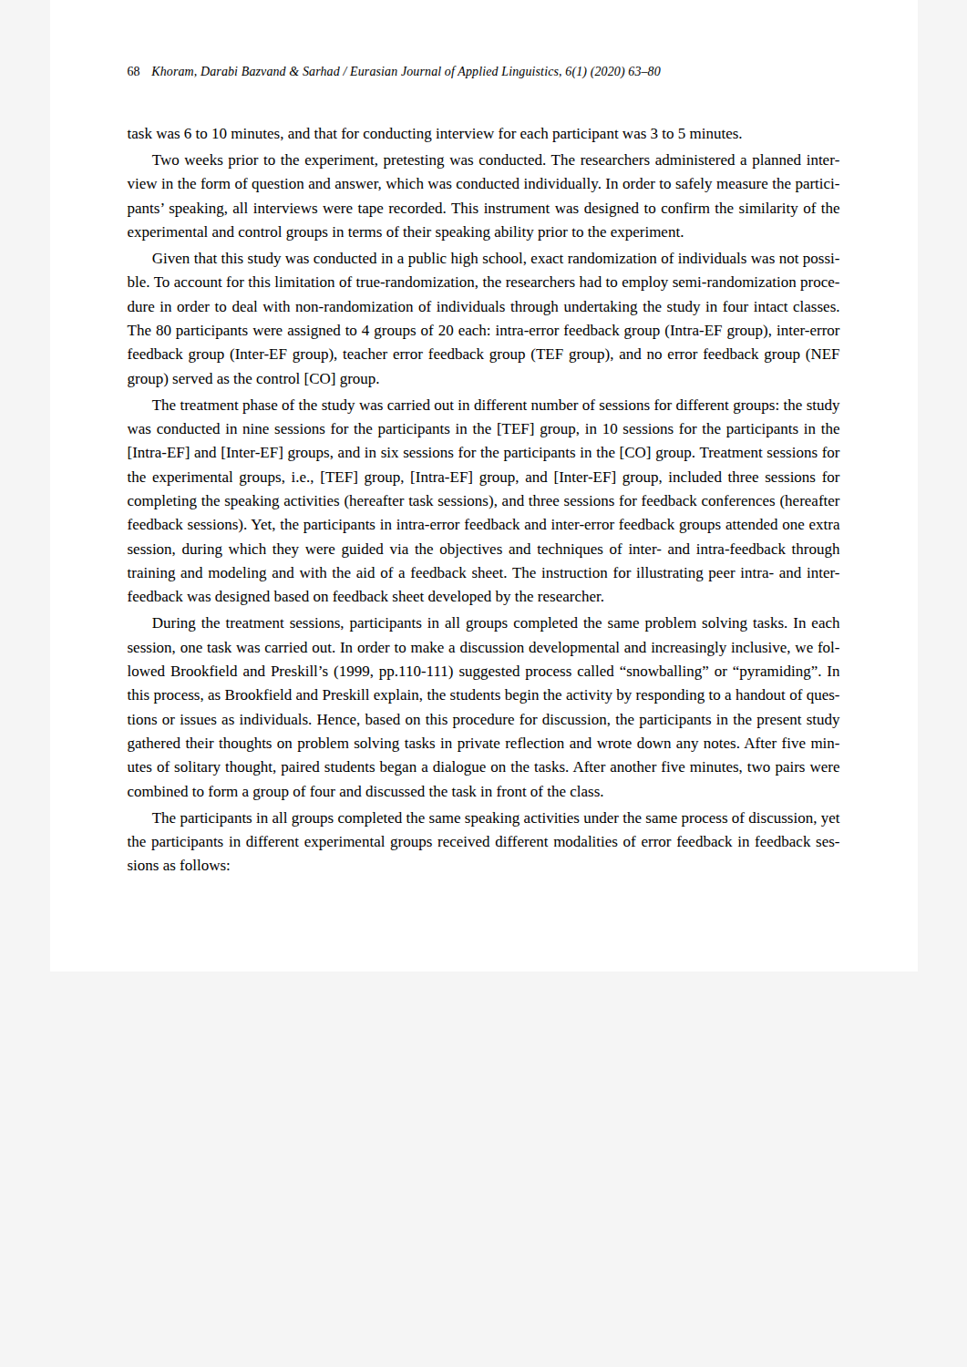68 Khoram, Darabi Bazvand & Sarhad / Eurasian Journal of Applied Linguistics, 6(1) (2020) 63–80
task was 6 to 10 minutes, and that for conducting interview for each participant was 3 to 5 minutes.
Two weeks prior to the experiment, pretesting was conducted. The researchers administered a planned interview in the form of question and answer, which was conducted individually. In order to safely measure the participants’ speaking, all interviews were tape recorded. This instrument was designed to confirm the similarity of the experimental and control groups in terms of their speaking ability prior to the experiment.
Given that this study was conducted in a public high school, exact randomization of individuals was not possible. To account for this limitation of true-randomization, the researchers had to employ semi-randomization procedure in order to deal with non-randomization of individuals through undertaking the study in four intact classes. The 80 participants were assigned to 4 groups of 20 each: intra-error feedback group (Intra-EF group), inter-error feedback group (Inter-EF group), teacher error feedback group (TEF group), and no error feedback group (NEF group) served as the control [CO] group.
The treatment phase of the study was carried out in different number of sessions for different groups: the study was conducted in nine sessions for the participants in the [TEF] group, in 10 sessions for the participants in the [Intra-EF] and [Inter-EF] groups, and in six sessions for the participants in the [CO] group. Treatment sessions for the experimental groups, i.e., [TEF] group, [Intra-EF] group, and [Inter-EF] group, included three sessions for completing the speaking activities (hereafter task sessions), and three sessions for feedback conferences (hereafter feedback sessions). Yet, the participants in intra-error feedback and inter-error feedback groups attended one extra session, during which they were guided via the objectives and techniques of inter- and intra-feedback through training and modeling and with the aid of a feedback sheet. The instruction for illustrating peer intra- and inter-feedback was designed based on feedback sheet developed by the researcher.
During the treatment sessions, participants in all groups completed the same problem solving tasks. In each session, one task was carried out. In order to make a discussion developmental and increasingly inclusive, we followed Brookfield and Preskill’s (1999, pp.110-111) suggested process called “snowballing” or “pyramiding”. In this process, as Brookfield and Preskill explain, the students begin the activity by responding to a handout of questions or issues as individuals. Hence, based on this procedure for discussion, the participants in the present study gathered their thoughts on problem solving tasks in private reflection and wrote down any notes. After five minutes of solitary thought, paired students began a dialogue on the tasks. After another five minutes, two pairs were combined to form a group of four and discussed the task in front of the class.
The participants in all groups completed the same speaking activities under the same process of discussion, yet the participants in different experimental groups received different modalities of error feedback in feedback sessions as follows: